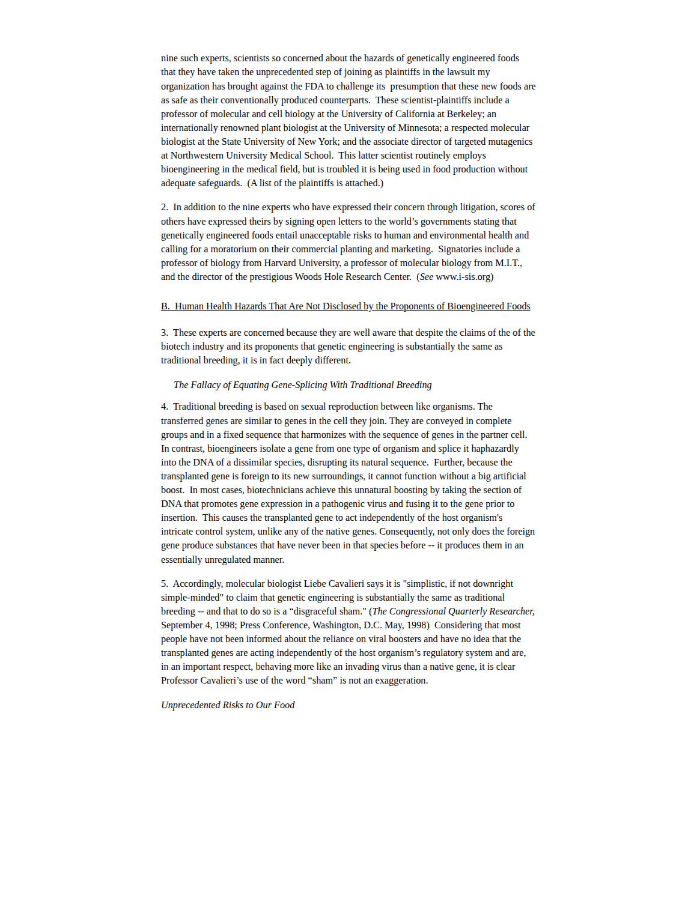nine such experts, scientists so concerned about the hazards of genetically engineered foods that they have taken the unprecedented step of joining as plaintiffs in the lawsuit my organization has brought against the FDA to challenge its presumption that these new foods are as safe as their conventionally produced counterparts. These scientist-plaintiffs include a professor of molecular and cell biology at the University of California at Berkeley; an internationally renowned plant biologist at the University of Minnesota; a respected molecular biologist at the State University of New York; and the associate director of targeted mutagenics at Northwestern University Medical School. This latter scientist routinely employs bioengineering in the medical field, but is troubled it is being used in food production without adequate safeguards. (A list of the plaintiffs is attached.)
2. In addition to the nine experts who have expressed their concern through litigation, scores of others have expressed theirs by signing open letters to the world’s governments stating that genetically engineered foods entail unacceptable risks to human and environmental health and calling for a moratorium on their commercial planting and marketing. Signatories include a professor of biology from Harvard University, a professor of molecular biology from M.I.T., and the director of the prestigious Woods Hole Research Center. (See www.i-sis.org)
B. Human Health Hazards That Are Not Disclosed by the Proponents of Bioengineered Foods
3. These experts are concerned because they are well aware that despite the claims of the of the biotech industry and its proponents that genetic engineering is substantially the same as traditional breeding, it is in fact deeply different.
The Fallacy of Equating Gene-Splicing With Traditional Breeding
4. Traditional breeding is based on sexual reproduction between like organisms. The transferred genes are similar to genes in the cell they join. They are conveyed in complete groups and in a fixed sequence that harmonizes with the sequence of genes in the partner cell. In contrast, bioengineers isolate a gene from one type of organism and splice it haphazardly into the DNA of a dissimilar species, disrupting its natural sequence. Further, because the transplanted gene is foreign to its new surroundings, it cannot function without a big artificial boost. In most cases, biotechnicians achieve this unnatural boosting by taking the section of DNA that promotes gene expression in a pathogenic virus and fusing it to the gene prior to insertion. This causes the transplanted gene to act independently of the host organism's intricate control system, unlike any of the native genes. Consequently, not only does the foreign gene produce substances that have never been in that species before -- it produces them in an essentially unregulated manner.
5. Accordingly, molecular biologist Liebe Cavalieri says it is "simplistic, if not downright simple-minded" to claim that genetic engineering is substantially the same as traditional breeding -- and that to do so is a “disgraceful sham." (The Congressional Quarterly Researcher, September 4, 1998; Press Conference, Washington, D.C. May, 1998) Considering that most people have not been informed about the reliance on viral boosters and have no idea that the transplanted genes are acting independently of the host organism’s regulatory system and are, in an important respect, behaving more like an invading virus than a native gene, it is clear Professor Cavalieri’s use of the word “sham” is not an exaggeration.
Unprecedented Risks to Our Food